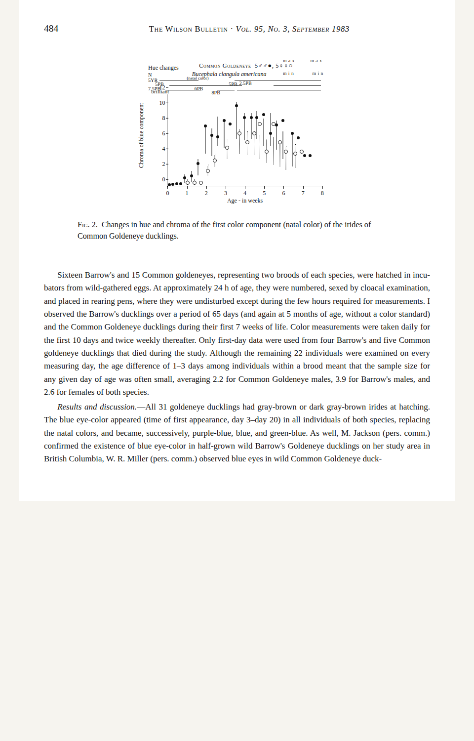484 The Wilson Bulletin · Vol. 95, No. 3, September 1983
Hue changes
Common Goldeneye 5♂♂●, 5♀♀○
Bucephala clangula americana
max max
min min
N 5YR (natal color) 5PB 5PB 2.5PB 7.5PB 6PB 8PB
Chroma of blue component
brilliant 12 10 8 6 4 2 0 0 1 2 3 4 5 6 7 8 Age - in weeks
Fig. 2. Changes in hue and chroma of the first color component (natal color) of the irides of Common Goldeneye ducklings.
Sixteen Barrow's and 15 Common goldeneyes, representing two broods of each species, were hatched in incubators from wild-gathered eggs. At approximately 24 h of age, they were numbered, sexed by cloacal examination, and placed in rearing pens, where they were undisturbed except during the few hours required for measurements. I observed the Barrow's ducklings over a period of 65 days (and again at 5 months of age, without a color standard) and the Common Goldeneye ducklings during their first 7 weeks of life. Color measurements were taken daily for the first 10 days and twice weekly thereafter. Only first-day data were used from four Barrow's and five Common goldeneye ducklings that died during the study. Although the remaining 22 individuals were examined on every measuring day, the age difference of 1–3 days among individuals within a brood meant that the sample size for any given day of age was often small, averaging 2.2 for Common Goldeneye males, 3.9 for Barrow's males, and 2.6 for females of both species.
Results and discussion.—All 31 goldeneye ducklings had gray-brown or dark gray-brown irides at hatching. The blue eye-color appeared (time of first appearance, day 3–day 20) in all individuals of both species, replacing the natal colors, and became, successively, purple-blue, blue, and green-blue. As well, M. Jackson (pers. comm.) confirmed the existence of blue eye-color in half-grown wild Barrow's Goldeneye ducklings on her study area in British Columbia, W. R. Miller (pers. comm.) observed blue eyes in wild Common Goldeneye duck-